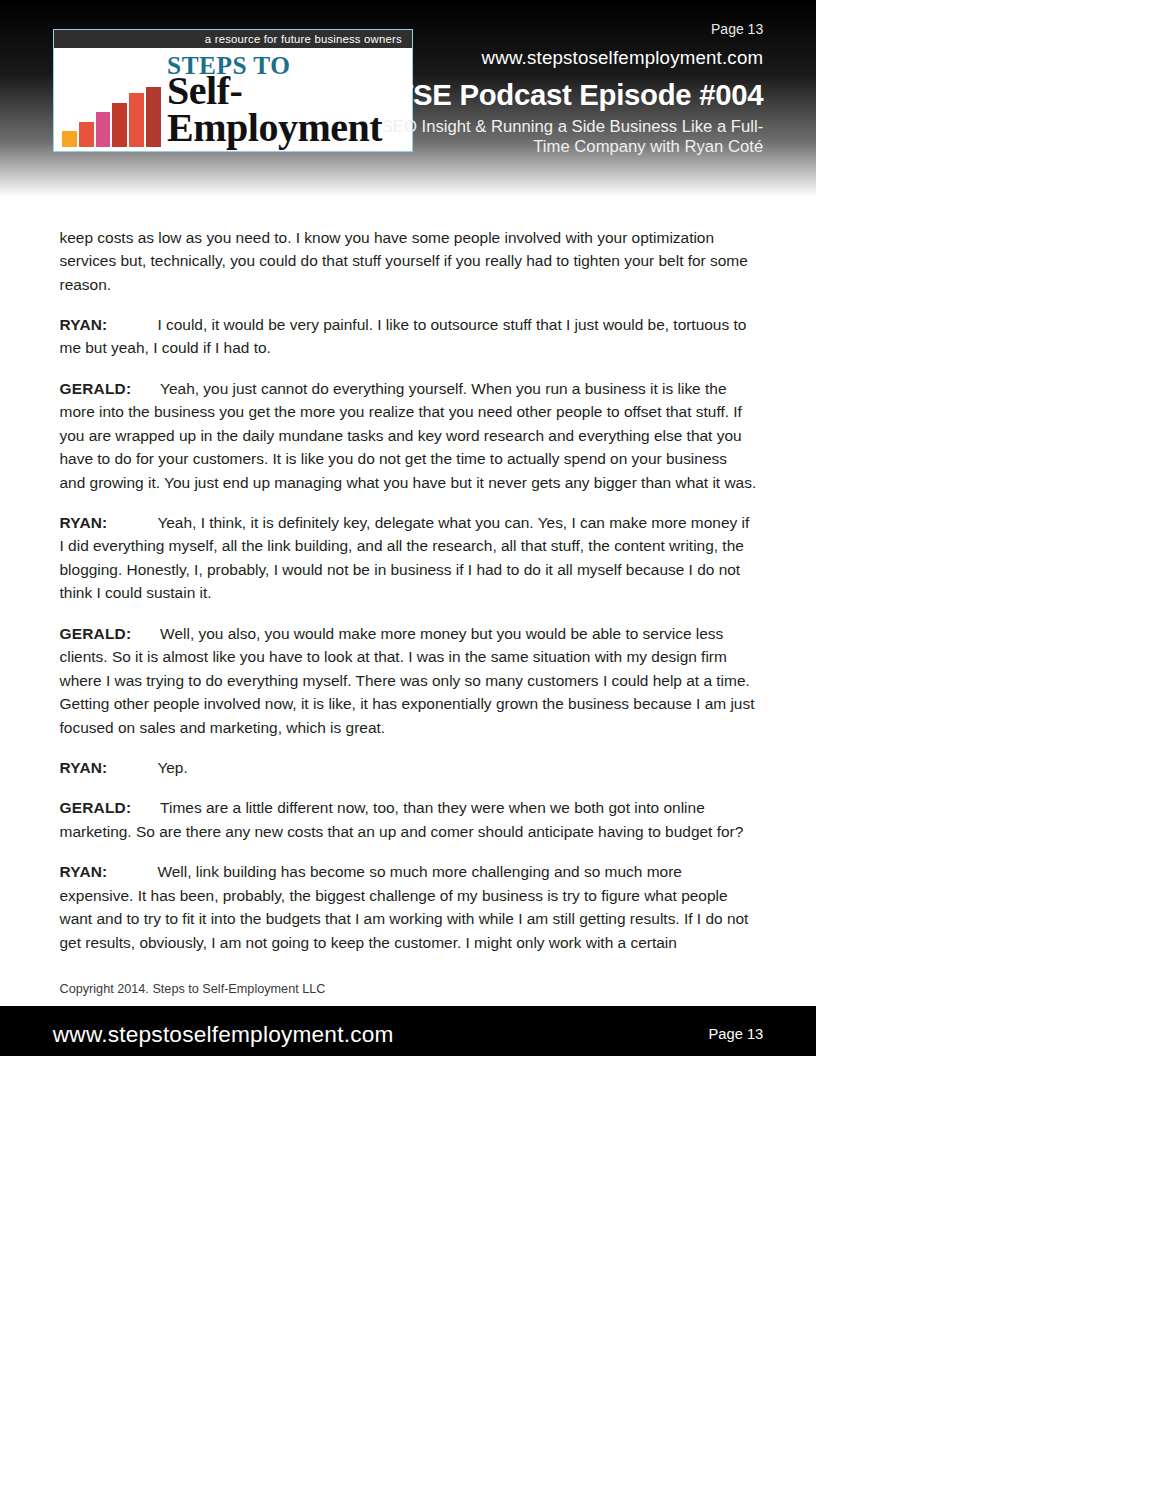a resource for future business owners
STEPS TO
Self-Employment
Page 13
www.stepstoselfemployment.com
STSE Podcast Episode #004
SEO Insight & Running a Side Business Like a Full-Time Company with Ryan Coté
keep costs as low as you need to. I know you have some people involved with your optimization services but, technically, you could do that stuff yourself if you really had to tighten your belt for some reason.
RYAN: I could, it would be very painful. I like to outsource stuff that I just would be, tortuous to me but yeah, I could if I had to.
GERALD: Yeah, you just cannot do everything yourself. When you run a business it is like the more into the business you get the more you realize that you need other people to offset that stuff. If you are wrapped up in the daily mundane tasks and key word research and everything else that you have to do for your customers. It is like you do not get the time to actually spend on your business and growing it. You just end up managing what you have but it never gets any bigger than what it was.
RYAN: Yeah, I think, it is definitely key, delegate what you can. Yes, I can make more money if I did everything myself, all the link building, and all the research, all that stuff, the content writing, the blogging. Honestly, I, probably, I would not be in business if I had to do it all myself because I do not think I could sustain it.
GERALD: Well, you also, you would make more money but you would be able to service less clients. So it is almost like you have to look at that. I was in the same situation with my design firm where I was trying to do everything myself. There was only so many customers I could help at a time. Getting other people involved now, it is like, it has exponentially grown the business because I am just focused on sales and marketing, which is great.
RYAN: Yep.
GERALD: Times are a little different now, too, than they were when we both got into online marketing. So are there any new costs that an up and comer should anticipate having to budget for?
RYAN: Well, link building has become so much more challenging and so much more expensive. It has been, probably, the biggest challenge of my business is try to figure what people want and to try to fit it into the budgets that I am working with while I am still getting results. If I do not get results, obviously, I am not going to keep the customer. I might only work with a certain
Copyright 2014. Steps to Self-Employment LLC
www.stepstoselfemployment.com
Page 13